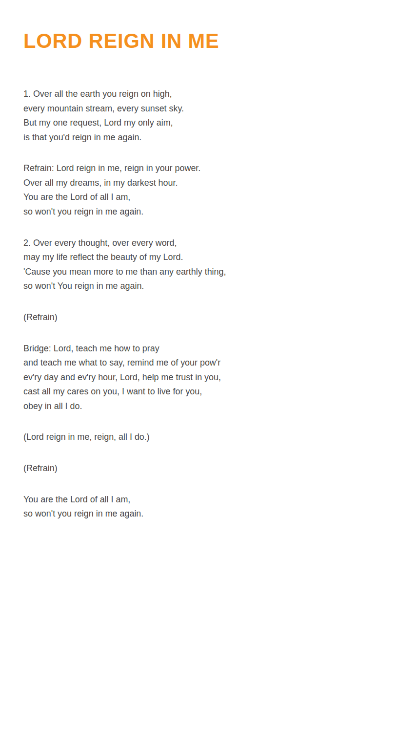Lord Reign In Me
1. Over all the earth you reign on high,
every mountain stream, every sunset sky.
But my one request, Lord my only aim,
is that you'd reign in me again.
Refrain: Lord reign in me, reign in your power.
Over all my dreams, in my darkest hour.
You are the Lord of all I am,
so won't you reign in me again.
2. Over every thought, over every word,
may my life reflect the beauty of my Lord.
'Cause you mean more to me than any earthly thing,
so won't You reign in me again.
(Refrain)
Bridge: Lord, teach me how to pray
and teach me what to say, remind me of your pow'r
ev'ry day and ev'ry hour, Lord, help me trust in you,
cast all my cares on you, I want to live for you,
obey in all I do.
(Lord reign in me, reign, all I do.)
(Refrain)
You are the Lord of all I am,
so won't you reign in me again.